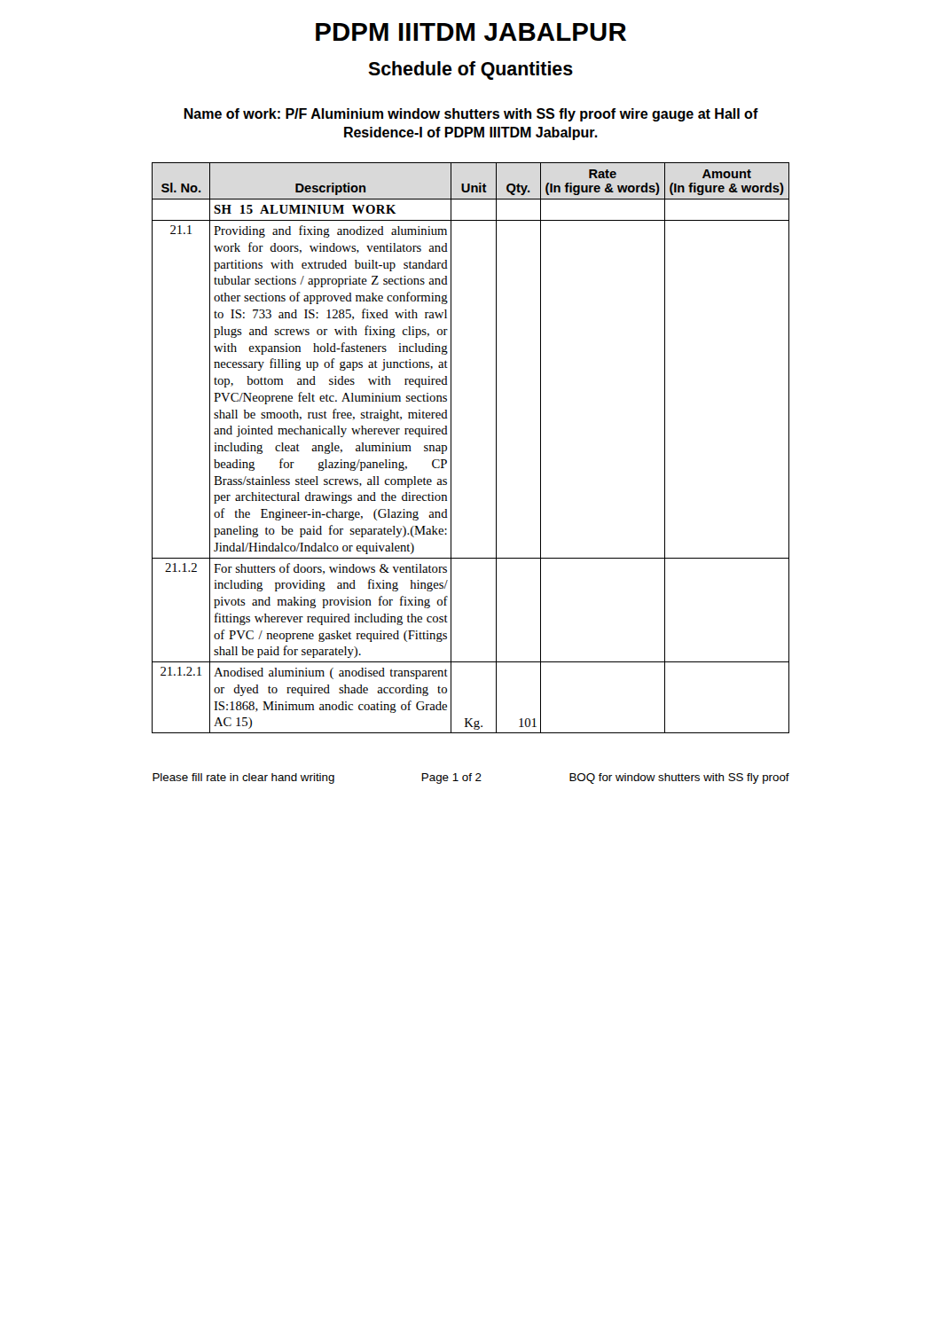PDPM IIITDM JABALPUR
Schedule of Quantities
Name of work: P/F Aluminium window shutters with SS fly proof wire gauge at Hall of Residence-I of PDPM IIITDM Jabalpur.
| Sl. No. | Description | Unit | Qty. | Rate (In figure & words) | Amount (In figure & words) |
| --- | --- | --- | --- | --- | --- |
| | SH 15 ALUMINIUM WORK | | | | |
| 21.1 | Providing and fixing anodized aluminium work for doors, windows, ventilators and partitions with extruded built-up standard tubular sections / appropriate Z sections and other sections of approved make conforming to IS: 733 and IS: 1285, fixed with rawl plugs and screws or with fixing clips, or with expansion hold-fasteners including necessary filling up of gaps at junctions, at top, bottom and sides with required PVC/Neoprene felt etc. Aluminium sections shall be smooth, rust free, straight, mitered and jointed mechanically wherever required including cleat angle, aluminium snap beading for glazing/paneling, CP Brass/stainless steel screws, all complete as per architectural drawings and the direction of the Engineer-in-charge, (Glazing and paneling to be paid for separately).(Make: Jindal/Hindalco/Indalco or equivalent) | | | | |
| 21.1.2 | For shutters of doors, windows & ventilators including providing and fixing hinges/ pivots and making provision for fixing of fittings wherever required including the cost of PVC / neoprene gasket required (Fittings shall be paid for separately). | | | | |
| 21.1.2.1 | Anodised aluminium ( anodised transparent or dyed to required shade according to IS:1868, Minimum anodic coating of Grade AC 15) | Kg. | 101 | | |
Please fill rate in clear hand writing
Page 1 of 2
BOQ for window shutters with SS fly proof